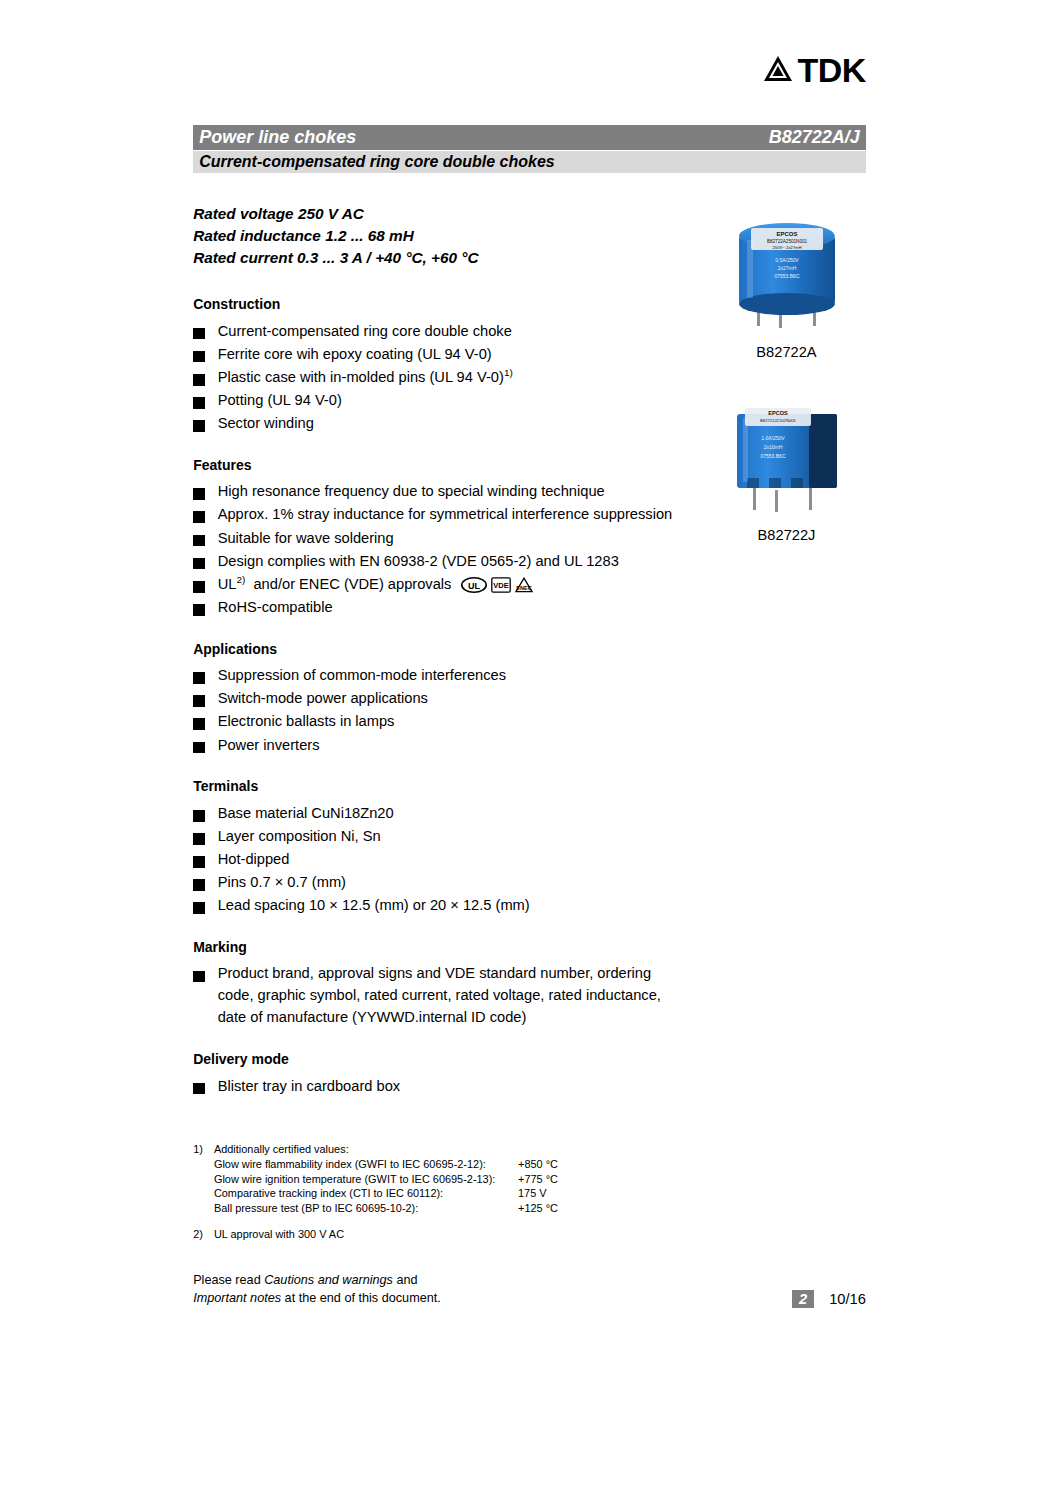TDK
Power line chokes B82722A/J
Current-compensated ring core double chokes
Rated voltage 250 V AC
Rated inductance 1.2 ... 68 mH
Rated current 0.3 ... 3 A / +40 °C, +60 °C
Construction
Current-compensated ring core double choke
Ferrite core wih epoxy coating (UL 94 V-0)
Plastic case with in-molded pins (UL 94 V-0)1)
Potting (UL 94 V-0)
Sector winding
Features
High resonance frequency due to special winding technique
Approx. 1% stray inductance for symmetrical interference suppression
Suitable for wave soldering
Design complies with EN 60938-2 (VDE 0565-2) and UL 1283
UL2) and/or ENEC (VDE) approvals UL VDE ENEC
RoHS-compatible
Applications
Suppression of common-mode interferences
Switch-mode power applications
Electronic ballasts in lamps
Power inverters
Terminals
Base material CuNi18Zn20
Layer composition Ni, Sn
Hot-dipped
Pins 0.7 × 0.7 (mm)
Lead spacing 10 × 12.5 (mm) or 20 × 12.5 (mm)
Marking
Product brand, approval signs and VDE standard number, ordering code, graphic symbol, rated current, rated voltage, rated inductance, date of manufacture (YYWWD.internal ID code)
Delivery mode
Blister tray in cardboard box
EPCOS B82722A2501N001 250V~ 2x27mH 0.5A/250V 2x27mH 07553.B6C
B82722A
EPCOS B82722J2102N001 1.0A/250V 2x10mH 07553.B6C
B82722J
1)
Additionally certified values:
| Glow wire flammability index (GWFI to IEC 60695-2-12): | +850 °C |
| Glow wire ignition temperature (GWIT to IEC 60695-2-13): | +775 °C |
| Comparative tracking index (CTI to IEC 60112): | 175 V |
| Ball pressure test (BP to IEC 60695-10-2): | +125 °C |
2)
UL approval with 300 V AC
Please read Cautions and warnings and
Important notes at the end of this document.
2 10/16